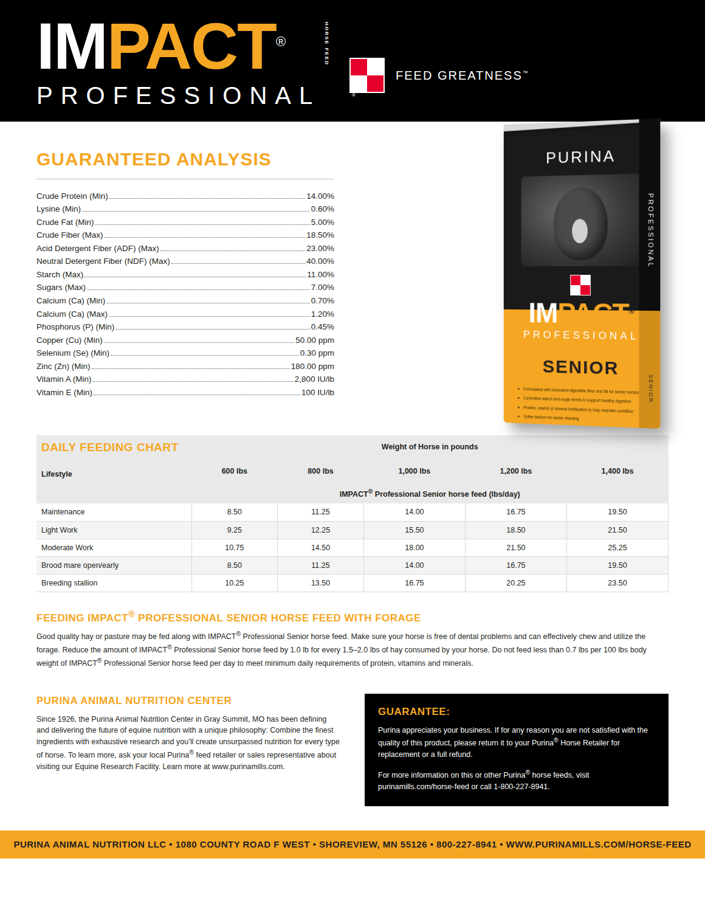IM PACT®
PROFESSIONAL
HORSE FEED
®
FEED GREATNESS™
GUARANTEED ANALYSIS
Crude Protein (Min) 14.00%
Lysine (Min) 0.60%
Crude Fat (Min) 5.00%
Crude Fiber (Max) 18.50%
Acid Detergent Fiber (ADF) (Max) 23.00%
Neutral Detergent Fiber (NDF) (Max) 40.00%
Starch (Max) 11.00%
Sugars (Max) 7.00%
Calcium (Ca) (Min) 0.70%
Calcium (Ca) (Max) 1.20%
Phosphorus (P) (Min) 0.45%
Copper (Cu) (Min) 50.00 ppm
Selenium (Se) (Min) 0.30 ppm
Zinc (Zn) (Min) 180.00 ppm
Vitamin A (Min) 2,800 IU/lb
Vitamin E (Min) 100 IU/lb
PURINA
IM PACT®
PROFESSIONAL
SENIOR
Formulated with increased digestible fiber and fat for senior horses
Controlled starch and sugar levels to support healthy digestion
Protein, vitamin & mineral fortification to help maintain condition
Softer texture for easier chewing
PROFESSIONAL
SENIOR
| DAILY FEEDING CHART Lifestyle | Weight of Horse in pounds |
| --- | --- |
| 600 lbs | 800 lbs | 1,000 lbs | 1,200 lbs | 1,400 lbs |
| | IMPACT ® Professional Senior horse feed (lbs/day) |
| Maintenance | 8.50 | 11.25 | 14.00 | 16.75 | 19.50 |
| Light Work | 9.25 | 12.25 | 15.50 | 18.50 | 21.50 |
| Moderate Work | 10.75 | 14.50 | 18.00 | 21.50 | 25.25 |
| Brood mare open/early | 8.50 | 11.25 | 14.00 | 16.75 | 19.50 |
| Breeding stallion | 10.25 | 13.50 | 16.75 | 20.25 | 23.50 |
FEEDING IMPACT® PROFESSIONAL SENIOR HORSE FEED WITH FORAGE
Good quality hay or pasture may be fed along with IMPACT® Professional Senior horse feed. Make sure your horse is free of dental problems and can effectively chew and utilize the forage. Reduce the amount of IMPACT® Professional Senior horse feed by 1.0 lb for every 1.5–2.0 lbs of hay consumed by your horse. Do not feed less than 0.7 lbs per 100 lbs body weight of IMPACT® Professional Senior horse feed per day to meet minimum daily requirements of protein, vitamins and minerals.
PURINA ANIMAL NUTRITION CENTER
Since 1926, the Purina Animal Nutrition Center in Gray Summit, MO has been defining and delivering the future of equine nutrition with a unique philosophy: Combine the finest ingredients with exhaustive research and you’ll create unsurpassed nutrition for every type of horse. To learn more, ask your local Purina® feed retailer or sales representative about visiting our Equine Research Facility. Learn more at www.purinamills.com.
GUARANTEE:
Purina appreciates your business. If for any reason you are not satisfied with the quality of this product, please return it to your Purina® Horse Retailer for replacement or a full refund.
For more information on this or other Purina® horse feeds, visit purinamills.com/horse-feed or call 1-800-227-8941.
PURINA ANIMAL NUTRITION LLC • 1080 COUNTY ROAD F WEST • SHOREVIEW, MN 55126 • 800-227-8941 • WWW.PURINAMILLS.COM/HORSE-FEED